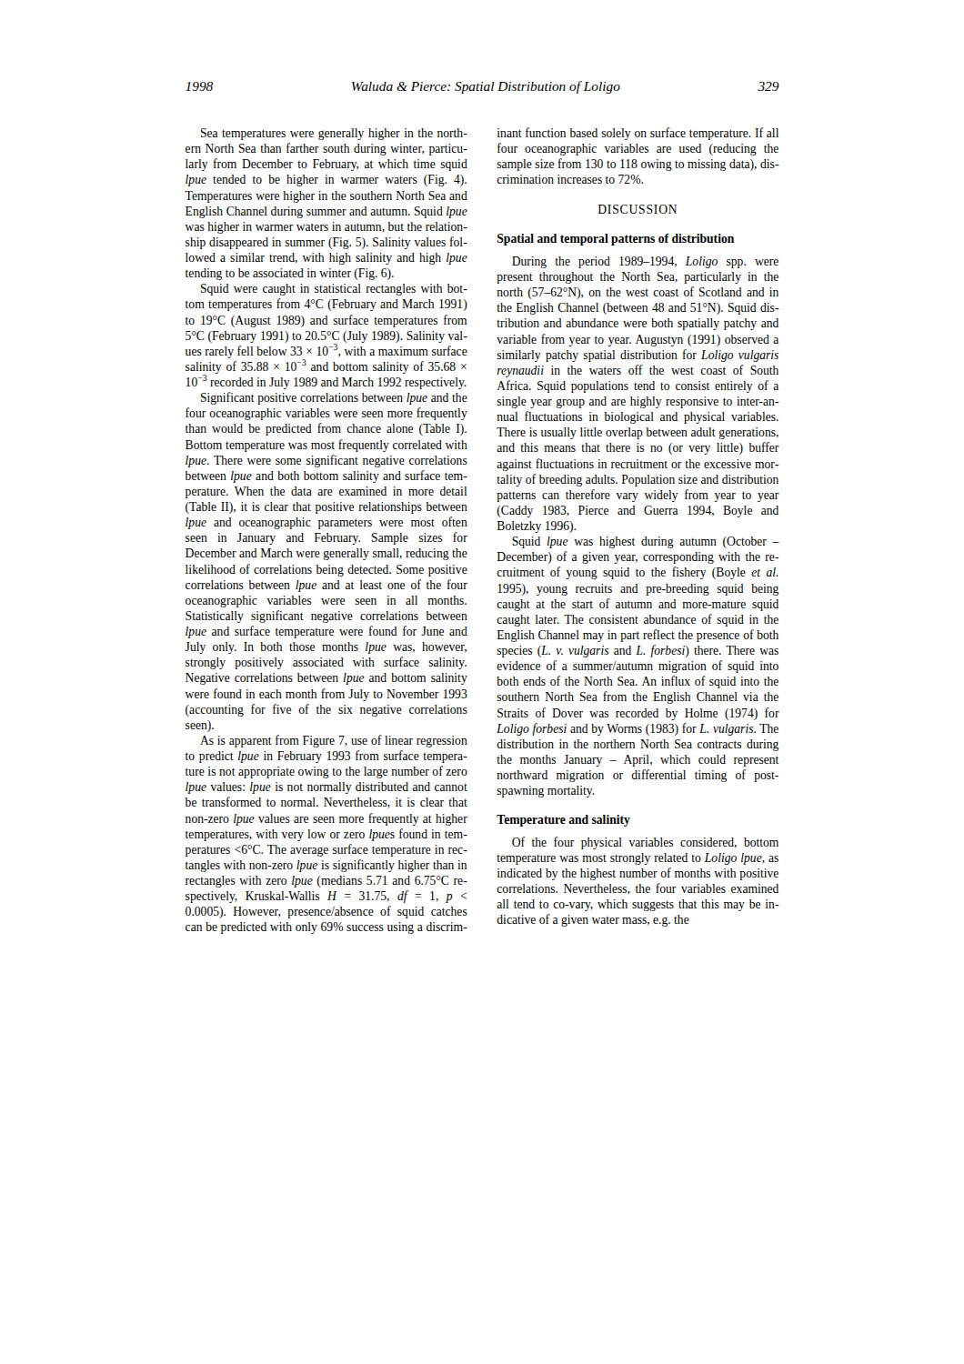1998 Waluda & Pierce: Spatial Distribution of Loligo 329
Sea temperatures were generally higher in the northern North Sea than farther south during winter, particularly from December to February, at which time squid lpue tended to be higher in warmer waters (Fig. 4). Temperatures were higher in the southern North Sea and English Channel during summer and autumn. Squid lpue was higher in warmer waters in autumn, but the relationship disappeared in summer (Fig. 5). Salinity values followed a similar trend, with high salinity and high lpue tending to be associated in winter (Fig. 6).
Squid were caught in statistical rectangles with bottom temperatures from 4°C (February and March 1991) to 19°C (August 1989) and surface temperatures from 5°C (February 1991) to 20.5°C (July 1989). Salinity values rarely fell below 33 × 10−3, with a maximum surface salinity of 35.88 × 10−3 and bottom salinity of 35.68 × 10−3 recorded in July 1989 and March 1992 respectively.
Significant positive correlations between lpue and the four oceanographic variables were seen more frequently than would be predicted from chance alone (Table I). Bottom temperature was most frequently correlated with lpue. There were some significant negative correlations between lpue and both bottom salinity and surface temperature. When the data are examined in more detail (Table II), it is clear that positive relationships between lpue and oceanographic parameters were most often seen in January and February. Sample sizes for December and March were generally small, reducing the likelihood of correlations being detected. Some positive correlations between lpue and at least one of the four oceanographic variables were seen in all months. Statistically significant negative correlations between lpue and surface temperature were found for June and July only. In both those months lpue was, however, strongly positively associated with surface salinity. Negative correlations between lpue and bottom salinity were found in each month from July to November 1993 (accounting for five of the six negative correlations seen).
As is apparent from Figure 7, use of linear regression to predict lpue in February 1993 from surface temperature is not appropriate owing to the large number of zero lpue values: lpue is not normally distributed and cannot be transformed to normal. Nevertheless, it is clear that non-zero lpue values are seen more frequently at higher temperatures, with very low or zero lpues found in temperatures <6°C. The average surface temperature in rectangles with non-zero lpue is significantly higher than in rectangles with zero lpue (medians 5.71 and 6.75°C respectively, Kruskal-Wallis H = 31.75, df = 1, p < 0.0005). However, presence/absence of squid catches can be predicted with only 69% success using a discriminant function based solely on surface temperature. If all four oceanographic variables are used (reducing the sample size from 130 to 118 owing to missing data), discrimination increases to 72%.
Discussion
Spatial and temporal patterns of distribution
During the period 1989–1994, Loligo spp. were present throughout the North Sea, particularly in the north (57–62°N), on the west coast of Scotland and in the English Channel (between 48 and 51°N). Squid distribution and abundance were both spatially patchy and variable from year to year. Augustyn (1991) observed a similarly patchy spatial distribution for Loligo vulgaris reynaudii in the waters off the west coast of South Africa. Squid populations tend to consist entirely of a single year group and are highly responsive to inter-annual fluctuations in biological and physical variables. There is usually little overlap between adult generations, and this means that there is no (or very little) buffer against fluctuations in recruitment or the excessive mortality of breeding adults. Population size and distribution patterns can therefore vary widely from year to year (Caddy 1983, Pierce and Guerra 1994, Boyle and Boletzky 1996).
Squid lpue was highest during autumn (October – December) of a given year, corresponding with the recruitment of young squid to the fishery (Boyle et al. 1995), young recruits and pre-breeding squid being caught at the start of autumn and more-mature squid caught later. The consistent abundance of squid in the English Channel may in part reflect the presence of both species (L. v. vulgaris and L. forbesi) there. There was evidence of a summer/autumn migration of squid into both ends of the North Sea. An influx of squid into the southern North Sea from the English Channel via the Straits of Dover was recorded by Holme (1974) for Loligo forbesi and by Worms (1983) for L. vulgaris. The distribution in the northern North Sea contracts during the months January – April, which could represent northward migration or differential timing of post-spawning mortality.
Temperature and salinity
Of the four physical variables considered, bottom temperature was most strongly related to Loligo lpue, as indicated by the highest number of months with positive correlations. Nevertheless, the four variables examined all tend to co-vary, which suggests that this may be indicative of a given water mass, e.g. the